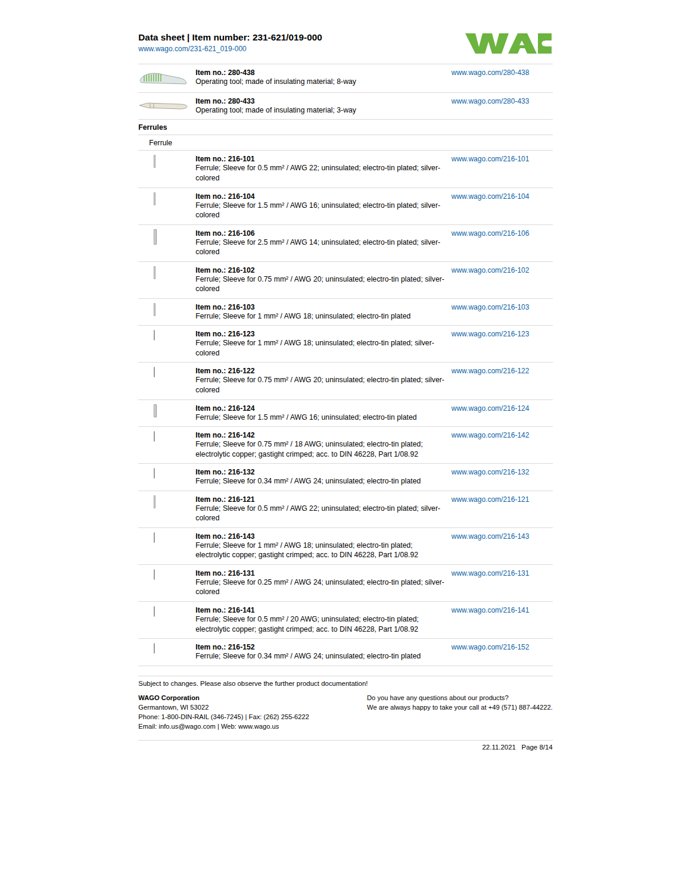Data sheet | Item number: 231-621/019-000
www.wago.com/231-621_019-000
| | Item no.: 280-438 Operating tool; made of insulating material; 8-way | www.wago.com/280-438 |
| | Item no.: 280-433 Operating tool; made of insulating material; 3-way | www.wago.com/280-433 |
| Ferrules |
| Ferrule |
| | Item no.: 216-101 Ferrule; Sleeve for 0.5 mm² / AWG 22; uninsulated; electro-tin plated; silver-colored | www.wago.com/216-101 |
| | Item no.: 216-104 Ferrule; Sleeve for 1.5 mm² / AWG 16; uninsulated; electro-tin plated; silver-colored | www.wago.com/216-104 |
| | Item no.: 216-106 Ferrule; Sleeve for 2.5 mm² / AWG 14; uninsulated; electro-tin plated; silver-colored | www.wago.com/216-106 |
| | Item no.: 216-102 Ferrule; Sleeve for 0.75 mm² / AWG 20; uninsulated; electro-tin plated; silver-colored | www.wago.com/216-102 |
| | Item no.: 216-103 Ferrule; Sleeve for 1 mm² / AWG 18; uninsulated; electro-tin plated | www.wago.com/216-103 |
| | Item no.: 216-123 Ferrule; Sleeve for 1 mm² / AWG 18; uninsulated; electro-tin plated; silver-colored | www.wago.com/216-123 |
| | Item no.: 216-122 Ferrule; Sleeve for 0.75 mm² / AWG 20; uninsulated; electro-tin plated; silver-colored | www.wago.com/216-122 |
| | Item no.: 216-124 Ferrule; Sleeve for 1.5 mm² / AWG 16; uninsulated; electro-tin plated | www.wago.com/216-124 |
| | Item no.: 216-142 Ferrule; Sleeve for 0.75 mm² / 18 AWG; uninsulated; electro-tin plated; electrolytic copper; gastight crimped; acc. to DIN 46228, Part 1/08.92 | www.wago.com/216-142 |
| | Item no.: 216-132 Ferrule; Sleeve for 0.34 mm² / AWG 24; uninsulated; electro-tin plated | www.wago.com/216-132 |
| | Item no.: 216-121 Ferrule; Sleeve for 0.5 mm² / AWG 22; uninsulated; electro-tin plated; silver-colored | www.wago.com/216-121 |
| | Item no.: 216-143 Ferrule; Sleeve for 1 mm² / AWG 18; uninsulated; electro-tin plated; electrolytic copper; gastight crimped; acc. to DIN 46228, Part 1/08.92 | www.wago.com/216-143 |
| | Item no.: 216-131 Ferrule; Sleeve for 0.25 mm² / AWG 24; uninsulated; electro-tin plated; silver-colored | www.wago.com/216-131 |
| | Item no.: 216-141 Ferrule; Sleeve for 0.5 mm² / 20 AWG; uninsulated; electro-tin plated; electrolytic copper; gastight crimped; acc. to DIN 46228, Part 1/08.92 | www.wago.com/216-141 |
| | Item no.: 216-152 Ferrule; Sleeve for 0.34 mm² / AWG 24; uninsulated; electro-tin plated | www.wago.com/216-152 |
Subject to changes. Please also observe the further product documentation!
WAGO Corporation
Germantown, WI 53022
Phone: 1-800-DIN-RAIL (346-7245) | Fax: (262) 255-6222
Email: info.us@wago.com | Web: www.wago.us
Do you have any questions about our products?
We are always happy to take your call at +49 (571) 887-44222.
22.11.2021 Page 8/14